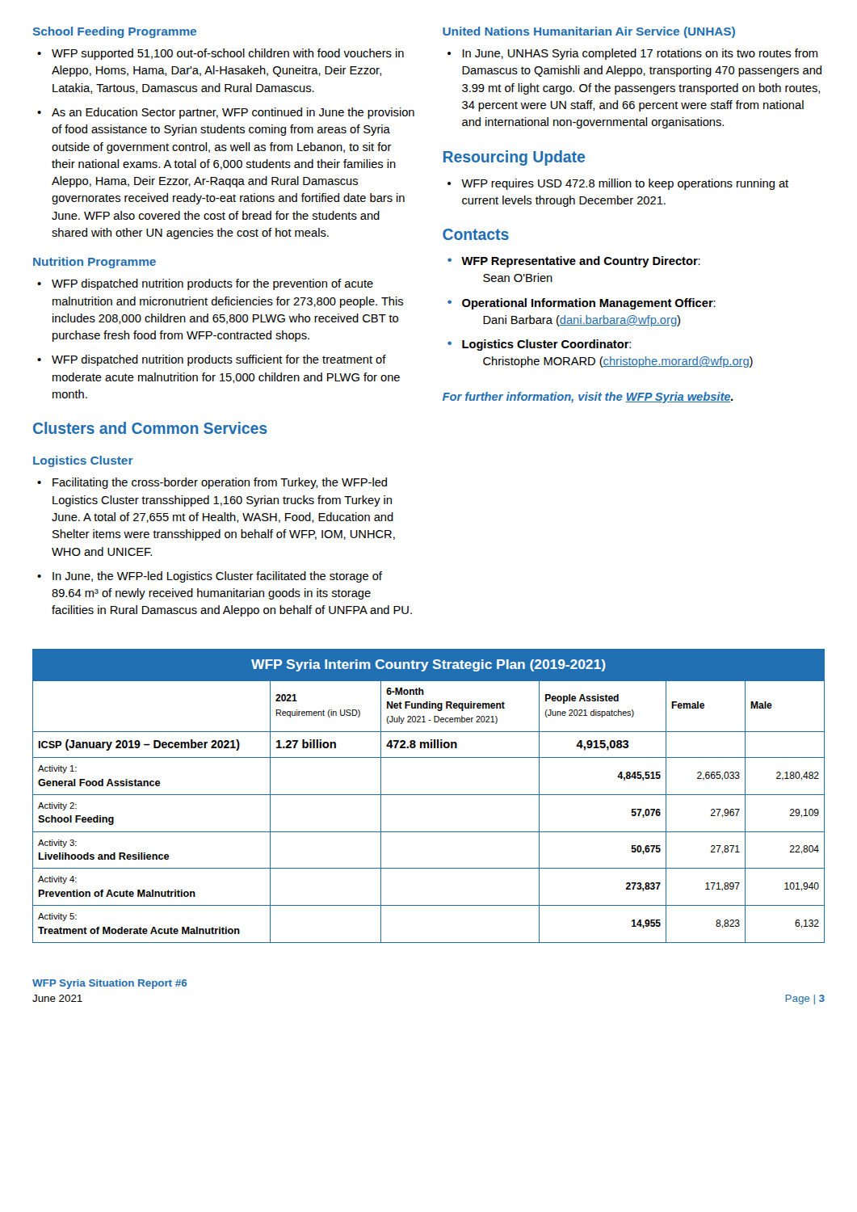School Feeding Programme
WFP supported 51,100 out-of-school children with food vouchers in Aleppo, Homs, Hama, Dar'a, Al-Hasakeh, Quneitra, Deir Ezzor, Latakia, Tartous, Damascus and Rural Damascus.
As an Education Sector partner, WFP continued in June the provision of food assistance to Syrian students coming from areas of Syria outside of government control, as well as from Lebanon, to sit for their national exams. A total of 6,000 students and their families in Aleppo, Hama, Deir Ezzor, Ar-Raqqa and Rural Damascus governorates received ready-to-eat rations and fortified date bars in June. WFP also covered the cost of bread for the students and shared with other UN agencies the cost of hot meals.
Nutrition Programme
WFP dispatched nutrition products for the prevention of acute malnutrition and micronutrient deficiencies for 273,800 people. This includes 208,000 children and 65,800 PLWG who received CBT to purchase fresh food from WFP-contracted shops.
WFP dispatched nutrition products sufficient for the treatment of moderate acute malnutrition for 15,000 children and PLWG for one month.
Clusters and Common Services
Logistics Cluster
Facilitating the cross-border operation from Turkey, the WFP-led Logistics Cluster transshipped 1,160 Syrian trucks from Turkey in June. A total of 27,655 mt of Health, WASH, Food, Education and Shelter items were transshipped on behalf of WFP, IOM, UNHCR, WHO and UNICEF.
In June, the WFP-led Logistics Cluster facilitated the storage of 89.64 m³ of newly received humanitarian goods in its storage facilities in Rural Damascus and Aleppo on behalf of UNFPA and PU.
United Nations Humanitarian Air Service (UNHAS)
In June, UNHAS Syria completed 17 rotations on its two routes from Damascus to Qamishli and Aleppo, transporting 470 passengers and 3.99 mt of light cargo. Of the passengers transported on both routes, 34 percent were UN staff, and 66 percent were staff from national and international non-governmental organisations.
Resourcing Update
WFP requires USD 472.8 million to keep operations running at current levels through December 2021.
Contacts
WFP Representative and Country Director: Sean O'Brien
Operational Information Management Officer: Dani Barbara (dani.barbara@wfp.org)
Logistics Cluster Coordinator: Christophe MORARD (christophe.morard@wfp.org)
For further information, visit the WFP Syria website.
WFP Syria Interim Country Strategic Plan (2019-2021)
| | 2021 Requirement (in USD) | 6-Month Net Funding Requirement (July 2021 - December 2021) | People Assisted (June 2021 dispatches) | Female | Male |
| --- | --- | --- | --- | --- | --- |
| ICSP (January 2019 – December 2021) | 1.27 billion | 472.8 million | 4,915,083 | | |
| Activity 1: General Food Assistance | | | 4,845,515 | 2,665,033 | 2,180,482 |
| Activity 2: School Feeding | | | 57,076 | 27,967 | 29,109 |
| Activity 3: Livelihoods and Resilience | | | 50,675 | 27,871 | 22,804 |
| Activity 4: Prevention of Acute Malnutrition | | | 273,837 | 171,897 | 101,940 |
| Activity 5: Treatment of Moderate Acute Malnutrition | | | 14,955 | 8,823 | 6,132 |
WFP Syria Situation Report #6 June 2021
Page | 3